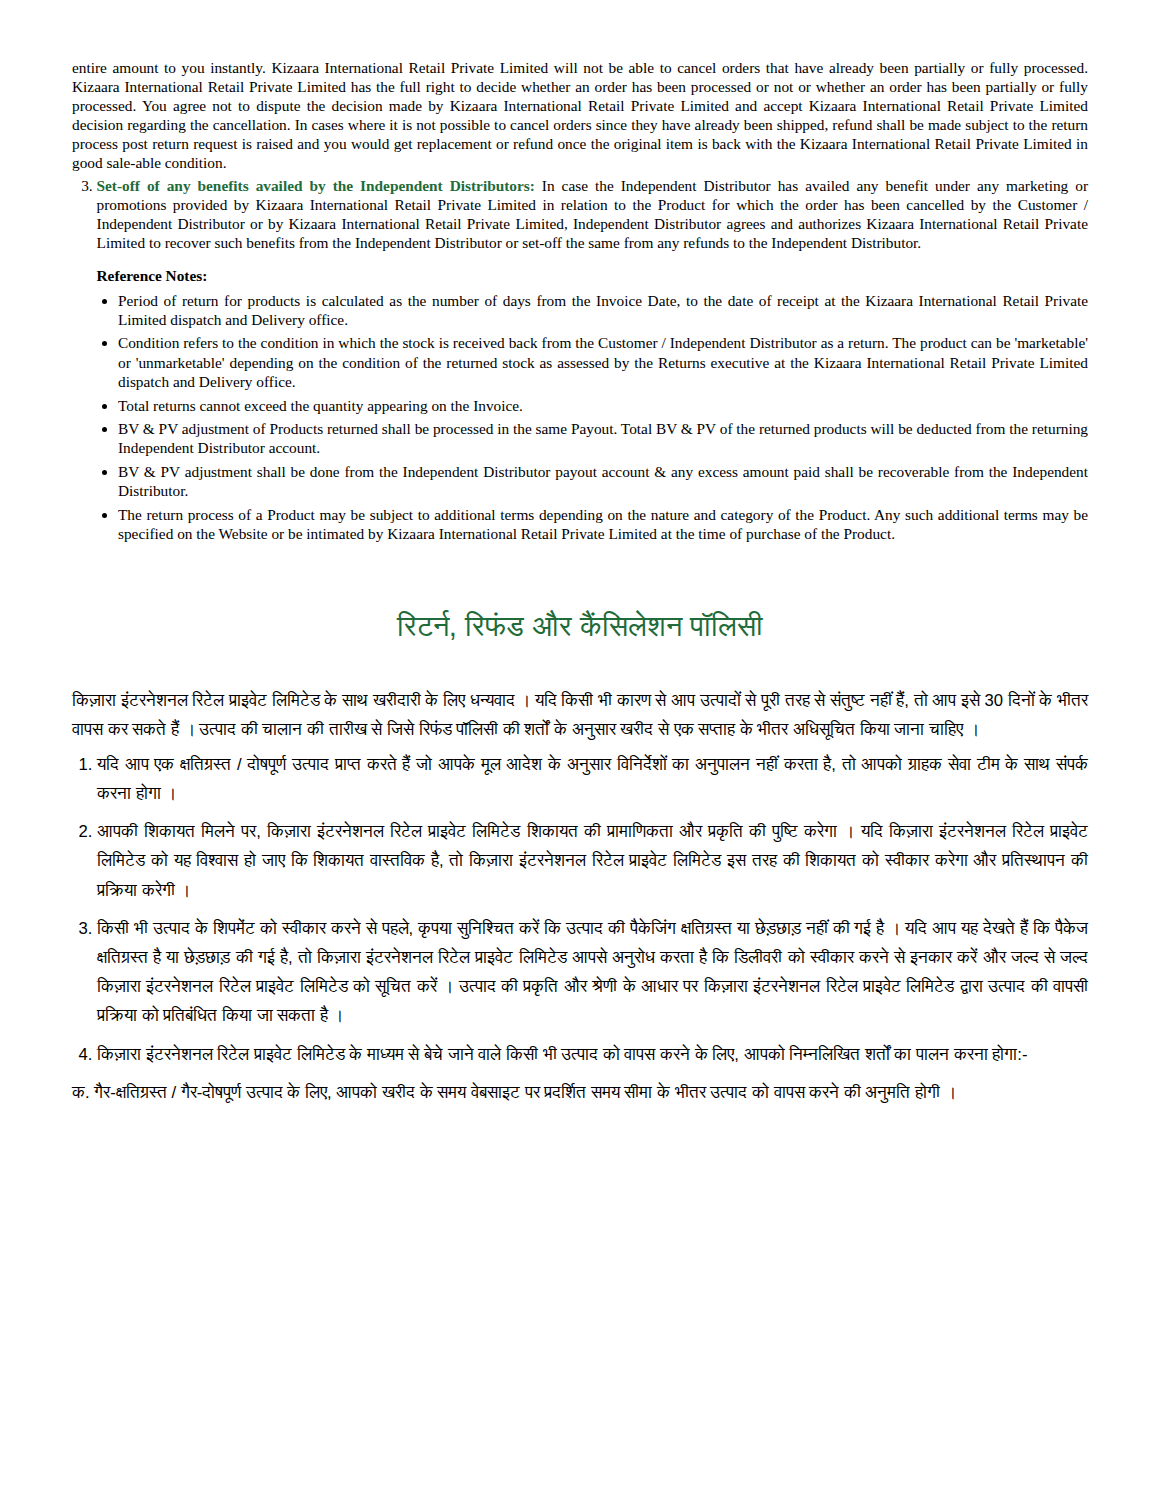entire amount to you instantly. Kizaara International Retail Private Limited will not be able to cancel orders that have already been partially or fully processed. Kizaara International Retail Private Limited has the full right to decide whether an order has been processed or not or whether an order has been partially or fully processed. You agree not to dispute the decision made by Kizaara International Retail Private Limited and accept Kizaara International Retail Private Limited decision regarding the cancellation. In cases where it is not possible to cancel orders since they have already been shipped, refund shall be made subject to the return process post return request is raised and you would get replacement or refund once the original item is back with the Kizaara International Retail Private Limited in good sale-able condition.
Set-off of any benefits availed by the Independent Distributors: In case the Independent Distributor has availed any benefit under any marketing or promotions provided by Kizaara International Retail Private Limited in relation to the Product for which the order has been cancelled by the Customer / Independent Distributor or by Kizaara International Retail Private Limited, Independent Distributor agrees and authorizes Kizaara International Retail Private Limited to recover such benefits from the Independent Distributor or set-off the same from any refunds to the Independent Distributor.
Reference Notes:
Period of return for products is calculated as the number of days from the Invoice Date, to the date of receipt at the Kizaara International Retail Private Limited dispatch and Delivery office.
Condition refers to the condition in which the stock is received back from the Customer / Independent Distributor as a return. The product can be 'marketable' or 'unmarketable' depending on the condition of the returned stock as assessed by the Returns executive at the Kizaara International Retail Private Limited dispatch and Delivery office.
Total returns cannot exceed the quantity appearing on the Invoice.
BV & PV adjustment of Products returned shall be processed in the same Payout. Total BV & PV of the returned products will be deducted from the returning Independent Distributor account.
BV & PV adjustment shall be done from the Independent Distributor payout account & any excess amount paid shall be recoverable from the Independent Distributor.
The return process of a Product may be subject to additional terms depending on the nature and category of the Product. Any such additional terms may be specified on the Website or be intimated by Kizaara International Retail Private Limited at the time of purchase of the Product.
रिटर्न, रिफंड और कैंसिलेशन पॉलिसी
किज़ारा इंटरनेशनल रिटेल प्राइवेट लिमिटेड के साथ खरीदारी के लिए धन्यवाद । यदि किसी भी कारण से आप उत्पादों से पूरी तरह से संतुष्ट नहीं हैं, तो आप इसे 30 दिनों के भीतर वापस कर सकते हैं । उत्पाद की चालान की तारीख से जिसे रिफंड पॉलिसी की शर्तों के अनुसार खरीद से एक सप्ताह के भीतर अधिसूचित किया जाना चाहिए ।
यदि आप एक क्षतिग्रस्त / दोषपूर्ण उत्पाद प्राप्त करते हैं जो आपके मूल आदेश के अनुसार विनिर्देशों का अनुपालन नहीं करता है, तो आपको ग्राहक सेवा टीम के साथ संपर्क करना होगा ।
आपकी शिकायत मिलने पर, किज़ारा इंटरनेशनल रिटेल प्राइवेट लिमिटेड शिकायत की प्रामाणिकता और प्रकृति की पुष्टि करेगा । यदि किज़ारा इंटरनेशनल रिटेल प्राइवेट लिमिटेड को यह विश्वास हो जाए कि शिकायत वास्तविक है, तो किज़ारा इंटरनेशनल रिटेल प्राइवेट लिमिटेड इस तरह की शिकायत को स्वीकार करेगा और प्रतिस्थापन की प्रक्रिया करेगी ।
किसी भी उत्पाद के शिपमेंट को स्वीकार करने से पहले, कृपया सुनिश्चित करें कि उत्पाद की पैकेजिंग क्षतिग्रस्त या छेड़छाड़ नहीं की गई है । यदि आप यह देखते हैं कि पैकेज क्षतिग्रस्त है या छेड़छाड़ की गई है, तो किज़ारा इंटरनेशनल रिटेल प्राइवेट लिमिटेड आपसे अनुरोध करता है कि डिलीवरी को स्वीकार करने से इनकार करें और जल्द से जल्द किज़ारा इंटरनेशनल रिटेल प्राइवेट लिमिटेड को सूचित करें । उत्पाद की प्रकृति और श्रेणी के आधार पर किज़ारा इंटरनेशनल रिटेल प्राइवेट लिमिटेड द्वारा उत्पाद की वापसी प्रक्रिया को प्रतिबंधित किया जा सकता है ।
किज़ारा इंटरनेशनल रिटेल प्राइवेट लिमिटेड के माध्यम से बेचे जाने वाले किसी भी उत्पाद को वापस करने के लिए, आपको निम्नलिखित शर्तों का पालन करना होगा:-
क. गैर-क्षतिग्रस्त / गैर-दोषपूर्ण उत्पाद के लिए, आपको खरीद के समय वेबसाइट पर प्रदर्शित समय सीमा के भीतर उत्पाद को वापस करने की अनुमति होगी ।